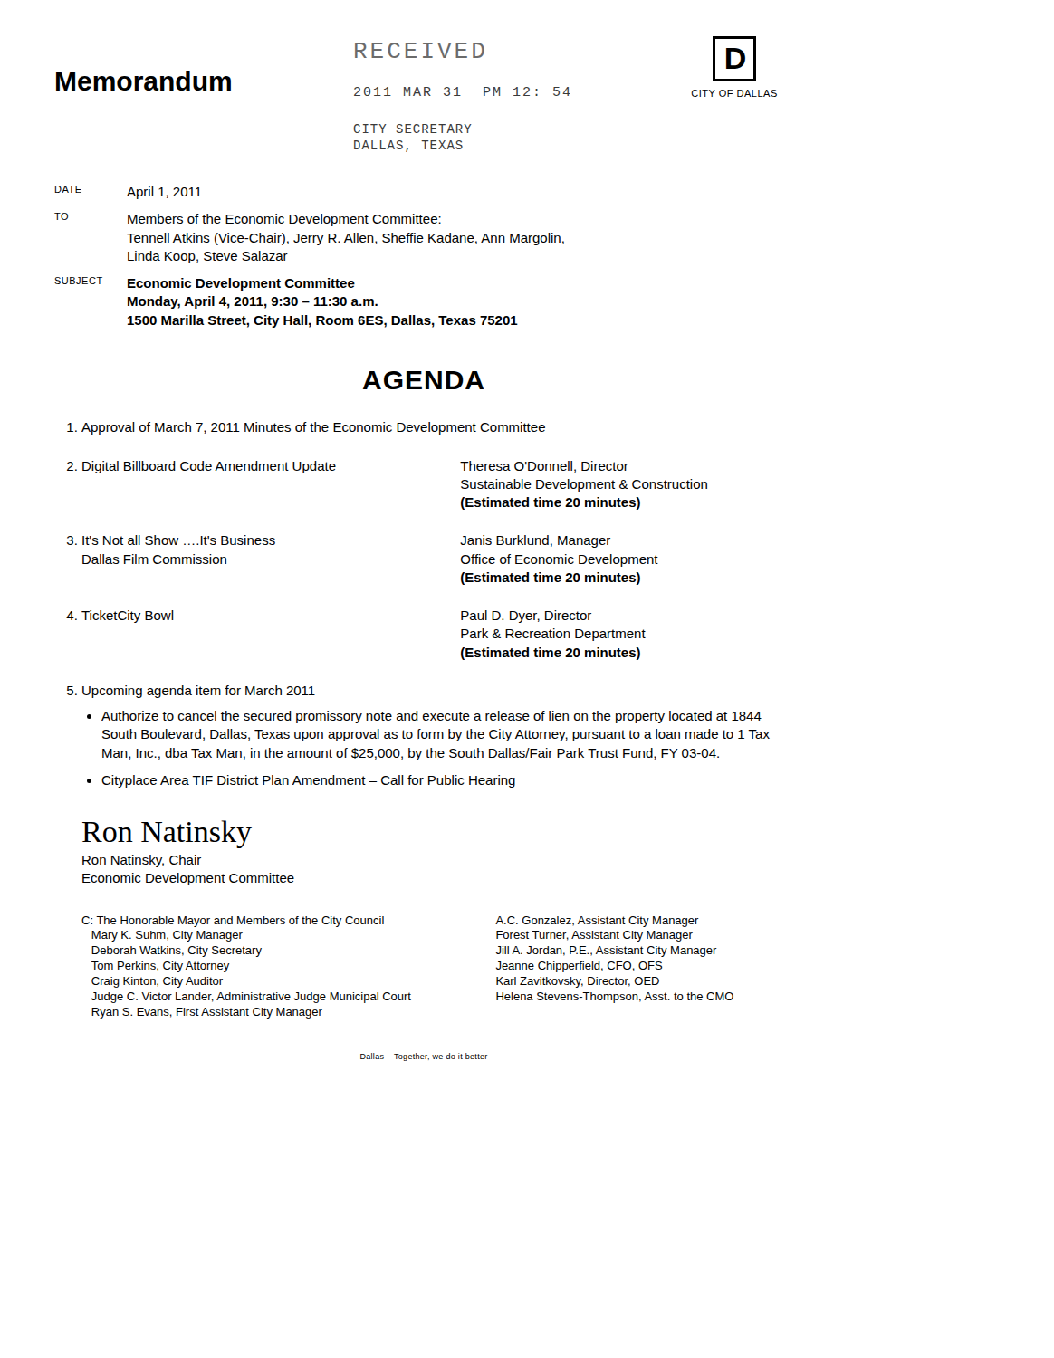Memorandum
RECEIVED
2011 MAR 31 PM 12: 54
CITY SECRETARY
DALLAS, TEXAS
D
CITY OF DALLAS
| Date | April 1, 2011 |
| To | Members of the Economic Development Committee: Tennell Atkins (Vice-Chair), Jerry R. Allen, Sheffie Kadane, Ann Margolin, Linda Koop, Steve Salazar |
| Subject | Economic Development Committee Monday, April 4, 2011, 9:30 – 11:30 a.m. 1500 Marilla Street, City Hall, Room 6ES, Dallas, Texas 75201 |
AGENDA
Approval of March 7, 2011 Minutes of the Economic Development Committee
Digital Billboard Code Amendment Update
Theresa O'Donnell, Director
Sustainable Development & Construction
(Estimated time 20 minutes)
It's Not all Show ….It's Business
Dallas Film Commission
Janis Burklund, Manager
Office of Economic Development
(Estimated time 20 minutes)
TicketCity Bowl
Paul D. Dyer, Director
Park & Recreation Department
(Estimated time 20 minutes)
Upcoming agenda item for March 2011
Authorize to cancel the secured promissory note and execute a release of lien on the property located at 1844 South Boulevard, Dallas, Texas upon approval as to form by the City Attorney, pursuant to a loan made to 1 Tax Man, Inc., dba Tax Man, in the amount of $25,000, by the South Dallas/Fair Park Trust Fund, FY 03-04.
Cityplace Area TIF District Plan Amendment – Call for Public Hearing
Ron Natinsky
Ron Natinsky, Chair
Economic Development Committee
| C: The Honorable Mayor and Members of the City Council | A.C. Gonzalez, Assistant City Manager |
| Mary K. Suhm, City Manager | Forest Turner, Assistant City Manager |
| Deborah Watkins, City Secretary | Jill A. Jordan, P.E., Assistant City Manager |
| Tom Perkins, City Attorney | Jeanne Chipperfield, CFO, OFS |
| Craig Kinton, City Auditor | Karl Zavitkovsky, Director, OED |
| Judge C. Victor Lander, Administrative Judge Municipal Court | Helena Stevens-Thompson, Asst. to the CMO |
| Ryan S. Evans, First Assistant City Manager | |
Dallas – Together, we do it better